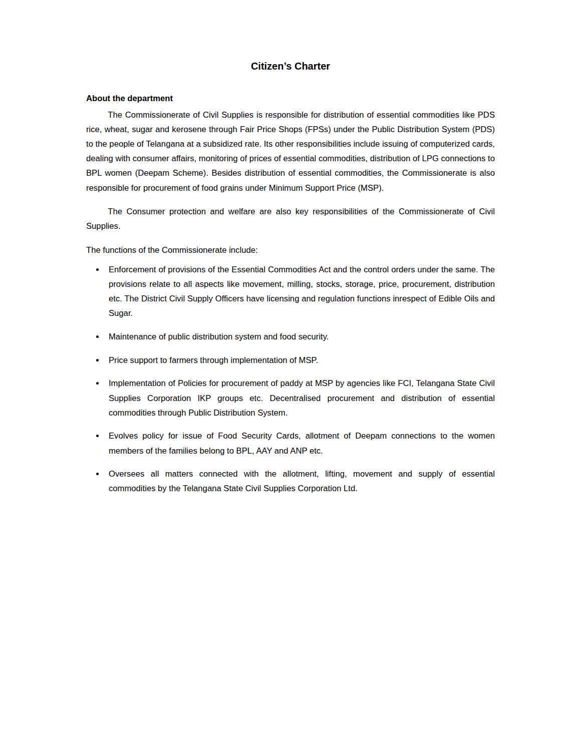Citizen’s Charter
About the department
The Commissionerate of Civil Supplies is responsible for distribution of essential commodities like PDS rice, wheat, sugar and kerosene through Fair Price Shops (FPSs) under the Public Distribution System (PDS) to the people of Telangana at a subsidized rate. Its other responsibilities include issuing of computerized cards, dealing with consumer affairs, monitoring of prices of essential commodities, distribution of LPG connections to BPL women (Deepam Scheme). Besides distribution of essential commodities, the Commissionerate is also responsible for procurement of food grains under Minimum Support Price (MSP).
The Consumer protection and welfare are also key responsibilities of the Commissionerate of Civil Supplies.
The functions of the Commissionerate include:
Enforcement of provisions of the Essential Commodities Act and the control orders under the same. The provisions relate to all aspects like movement, milling, stocks, storage, price, procurement, distribution etc. The District Civil Supply Officers have licensing and regulation functions inrespect of Edible Oils and Sugar.
Maintenance of public distribution system and food security.
Price support to farmers through implementation of MSP.
Implementation of Policies for procurement of paddy at MSP by agencies like FCI, Telangana State Civil Supplies Corporation IKP groups etc. Decentralised procurement and distribution of essential commodities through Public Distribution System.
Evolves policy for issue of Food Security Cards, allotment of Deepam connections to the women members of the families belong to BPL, AAY and ANP etc.
Oversees all matters connected with the allotment, lifting, movement and supply of essential commodities by the Telangana State Civil Supplies Corporation Ltd.